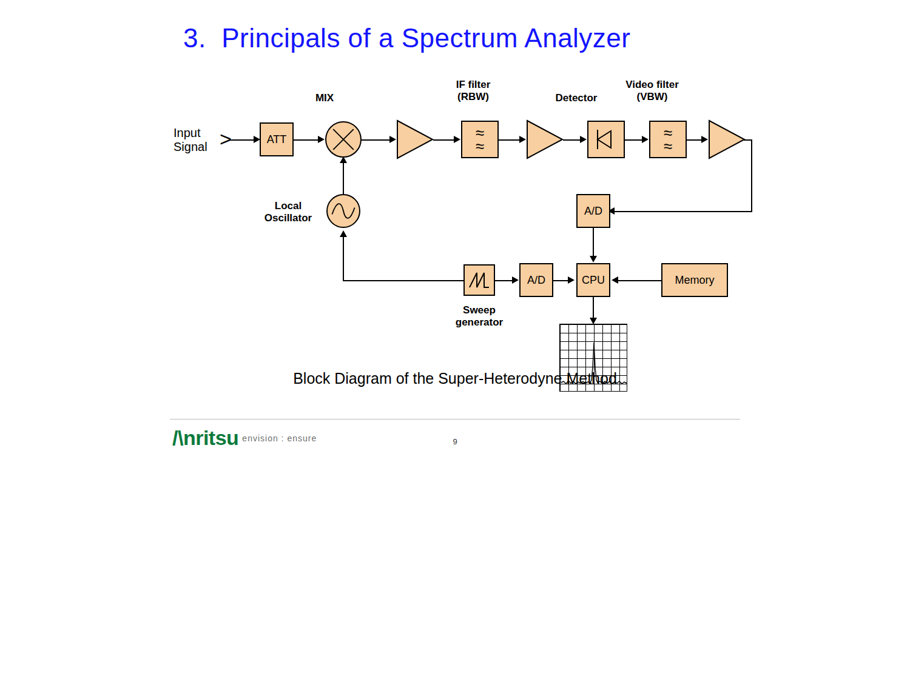3. Principals of a Spectrum Analyzer
IF filter
(RBW)
Video filter
(VBW)
Detector
MIX
Input
Signal
>
ATT
≈≈
≈≈
Local
Oscillator
A/D
CPU
Memory
Sweep
generator
A/D
Block Diagram of the Super-Heterodyne Method
/\nritsuenvision : ensure
9